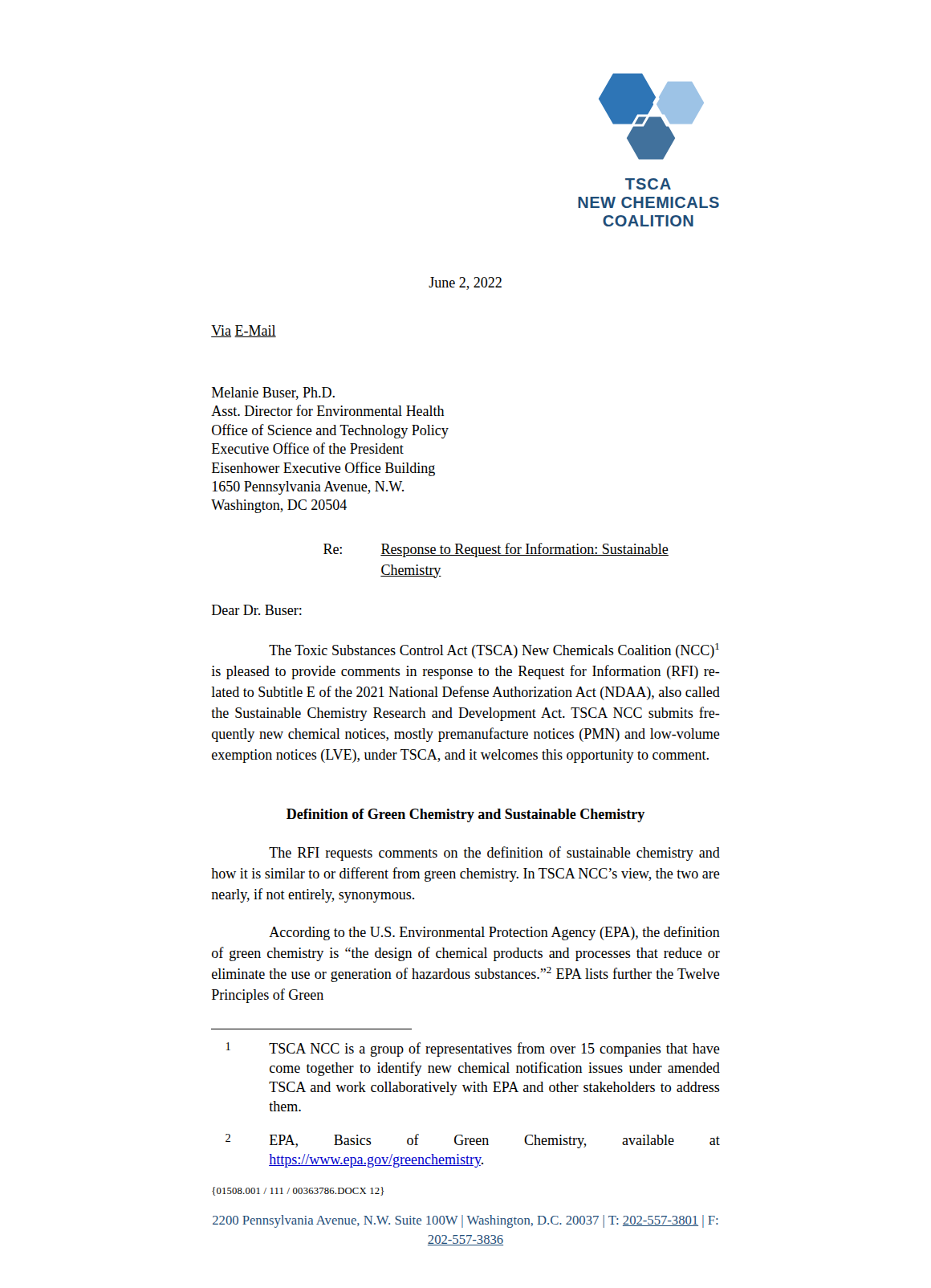TSCA
NEW CHEMICALS
COALITION
June 2, 2022
Via E-Mail
Melanie Buser, Ph.D.
Asst. Director for Environmental Health
Office of Science and Technology Policy
Executive Office of the President
Eisenhower Executive Office Building
1650 Pennsylvania Avenue, N.W.
Washington, DC 20504
Re: Response to Request for Information: Sustainable Chemistry
Dear Dr. Buser:
The Toxic Substances Control Act (TSCA) New Chemicals Coalition (NCC)1 is pleased to provide comments in response to the Request for Information (RFI) related to Subtitle E of the 2021 National Defense Authorization Act (NDAA), also called the Sustainable Chemistry Research and Development Act. TSCA NCC submits frequently new chemical notices, mostly premanufacture notices (PMN) and low-volume exemption notices (LVE), under TSCA, and it welcomes this opportunity to comment.
Definition of Green Chemistry and Sustainable Chemistry
The RFI requests comments on the definition of sustainable chemistry and how it is similar to or different from green chemistry. In TSCA NCC’s view, the two are nearly, if not entirely, synonymous.
According to the U.S. Environmental Protection Agency (EPA), the definition of green chemistry is “the design of chemical products and processes that reduce or eliminate the use or generation of hazardous substances.”2 EPA lists further the Twelve Principles of Green
1
TSCA NCC is a group of representatives from over 15 companies that have come together to identify new chemical notification issues under amended TSCA and work collaboratively with EPA and other stakeholders to address them.
2
EPA, Basics of Green Chemistry, available at https://www.epa.gov/greenchemistry.
{01508.001 / 111 / 00363786.DOCX 12}
2200 Pennsylvania Avenue, N.W. Suite 100W | Washington, D.C. 20037 | T: 202-557-3801 | F: 202-557-3836